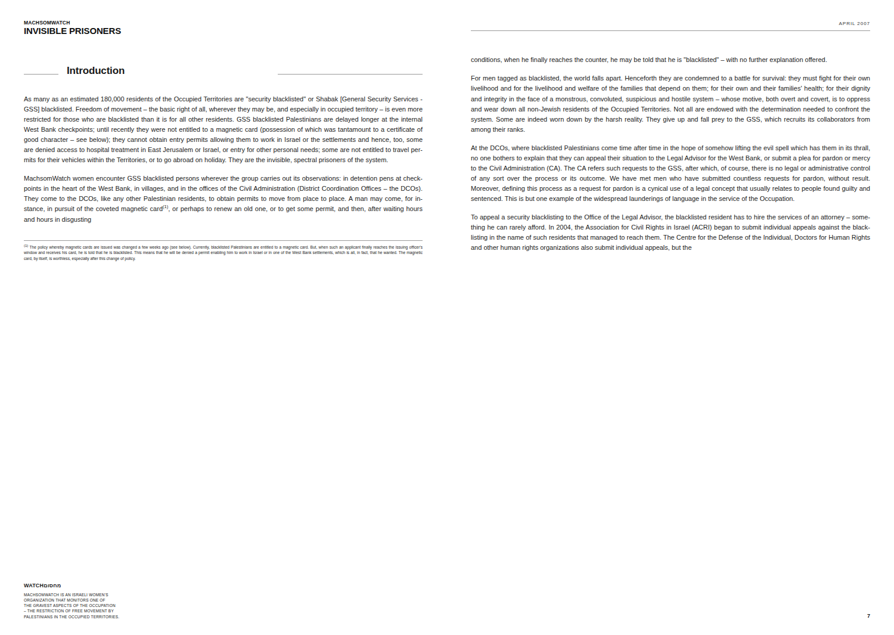MACHSOMWATCH
INVISIBLE PRISONERS
Introduction
As many as an estimated 180,000 residents of the Occupied Territories are "security blacklisted" or Shabak [General Security Services - GSS] blacklisted. Freedom of movement – the basic right of all, wherever they may be, and especially in occupied territory – is even more restricted for those who are blacklisted than it is for all other residents. GSS blacklisted Palestinians are delayed longer at the internal West Bank checkpoints; until recently they were not entitled to a magnetic card (possession of which was tantamount to a certificate of good character – see below); they cannot obtain entry permits allowing them to work in Israel or the settlements and hence, too, some are denied access to hospital treatment in East Jerusalem or Israel, or entry for other personal needs; some are not entitled to travel permits for their vehicles within the Territories, or to go abroad on holiday. They are the invisible, spectral prisoners of the system.
MachsomWatch women encounter GSS blacklisted persons wherever the group carries out its observations: in detention pens at checkpoints in the heart of the West Bank, in villages, and in the offices of the Civil Administration (District Coordination Offices – the DCOs). They come to the DCOs, like any other Palestinian residents, to obtain permits to move from place to place. A man may come, for instance, in pursuit of the coveted magnetic card(1), or perhaps to renew an old one, or to get some permit, and then, after waiting hours and hours in disgusting
(1) The policy whereby magnetic cards are issued was changed a few weeks ago (see below). Currently, blacklisted Palestinians are entitled to a magnetic card. But, when such an applicant finally reaches the issuing officer's window and receives his card, he is told that he is blacklisted. This means that he will be denied a permit enabling him to work in Israel or in one of the West Bank settlements, which is all, in fact, that he wanted. The magnetic card, by itself, is worthless, especially after this change of policy.
WATCHמחסום
MachsomWatch is an Israeli women's
organization that monitors one of
the gravest aspects of the Occupation
– the restriction of free movement by
Palestinians in the Occupied Territories.
APRIL 2007
conditions, when he finally reaches the counter, he may be told that he is "blacklisted" – with no further explanation offered.
For men tagged as blacklisted, the world falls apart. Henceforth they are condemned to a battle for survival: they must fight for their own livelihood and for the livelihood and welfare of the families that depend on them; for their own and their families' health; for their dignity and integrity in the face of a monstrous, convoluted, suspicious and hostile system – whose motive, both overt and covert, is to oppress and wear down all non-Jewish residents of the Occupied Territories. Not all are endowed with the determination needed to confront the system. Some are indeed worn down by the harsh reality. They give up and fall prey to the GSS, which recruits its collaborators from among their ranks.
At the DCOs, where blacklisted Palestinians come time after time in the hope of somehow lifting the evil spell which has them in its thrall, no one bothers to explain that they can appeal their situation to the Legal Advisor for the West Bank, or submit a plea for pardon or mercy to the Civil Administration (CA). The CA refers such requests to the GSS, after which, of course, there is no legal or administrative control of any sort over the process or its outcome. We have met men who have submitted countless requests for pardon, without result. Moreover, defining this process as a request for pardon is a cynical use of a legal concept that usually relates to people found guilty and sentenced. This is but one example of the widespread launderings of language in the service of the Occupation.
To appeal a security blacklisting to the Office of the Legal Advisor, the blacklisted resident has to hire the services of an attorney – something he can rarely afford. In 2004, the Association for Civil Rights in Israel (ACRI) began to submit individual appeals against the blacklisting in the name of such residents that managed to reach them. The Centre for the Defense of the Individual, Doctors for Human Rights and other human rights organizations also submit individual appeals, but the
7